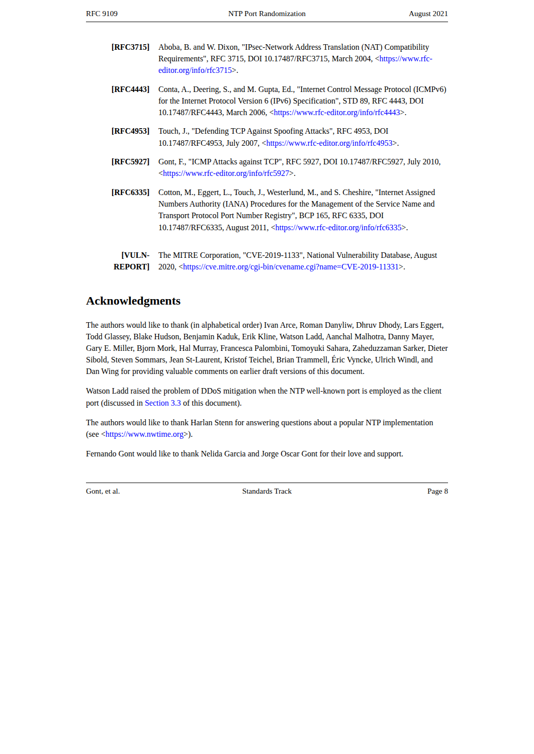RFC 9109
NTP Port Randomization
August 2021
[RFC3715]
Aboba, B. and W. Dixon, "IPsec-Network Address Translation (NAT) Compatibility Requirements", RFC 3715, DOI 10.17487/RFC3715, March 2004, <https://www.rfc-editor.org/info/rfc3715>.
[RFC4443]
Conta, A., Deering, S., and M. Gupta, Ed., "Internet Control Message Protocol (ICMPv6) for the Internet Protocol Version 6 (IPv6) Specification", STD 89, RFC 4443, DOI 10.17487/RFC4443, March 2006, <https://www.rfc-editor.org/info/rfc4443>.
[RFC4953]
Touch, J., "Defending TCP Against Spoofing Attacks", RFC 4953, DOI 10.17487/RFC4953, July 2007, <https://www.rfc-editor.org/info/rfc4953>.
[RFC5927]
Gont, F., "ICMP Attacks against TCP", RFC 5927, DOI 10.17487/RFC5927, July 2010, <https://www.rfc-editor.org/info/rfc5927>.
[RFC6335]
Cotton, M., Eggert, L., Touch, J., Westerlund, M., and S. Cheshire, "Internet Assigned Numbers Authority (IANA) Procedures for the Management of the Service Name and Transport Protocol Port Number Registry", BCP 165, RFC 6335, DOI 10.17487/RFC6335, August 2011, <https://www.rfc-editor.org/info/rfc6335>.
[VULN-REPORT]
The MITRE Corporation, "CVE-2019-1133", National Vulnerability Database, August 2020, <https://cve.mitre.org/cgi-bin/cvename.cgi?name=CVE-2019-11331>.
Acknowledgments
The authors would like to thank (in alphabetical order) Ivan Arce, Roman Danyliw, Dhruv Dhody, Lars Eggert, Todd Glassey, Blake Hudson, Benjamin Kaduk, Erik Kline, Watson Ladd, Aanchal Malhotra, Danny Mayer, Gary E. Miller, Bjorn Mork, Hal Murray, Francesca Palombini, Tomoyuki Sahara, Zaheduzzaman Sarker, Dieter Sibold, Steven Sommars, Jean St-Laurent, Kristof Teichel, Brian Trammell, Éric Vyncke, Ulrich Windl, and Dan Wing for providing valuable comments on earlier draft versions of this document.
Watson Ladd raised the problem of DDoS mitigation when the NTP well-known port is employed as the client port (discussed in Section 3.3 of this document).
The authors would like to thank Harlan Stenn for answering questions about a popular NTP implementation (see <https://www.nwtime.org>).
Fernando Gont would like to thank Nelida Garcia and Jorge Oscar Gont for their love and support.
Gont, et al.
Standards Track
Page 8